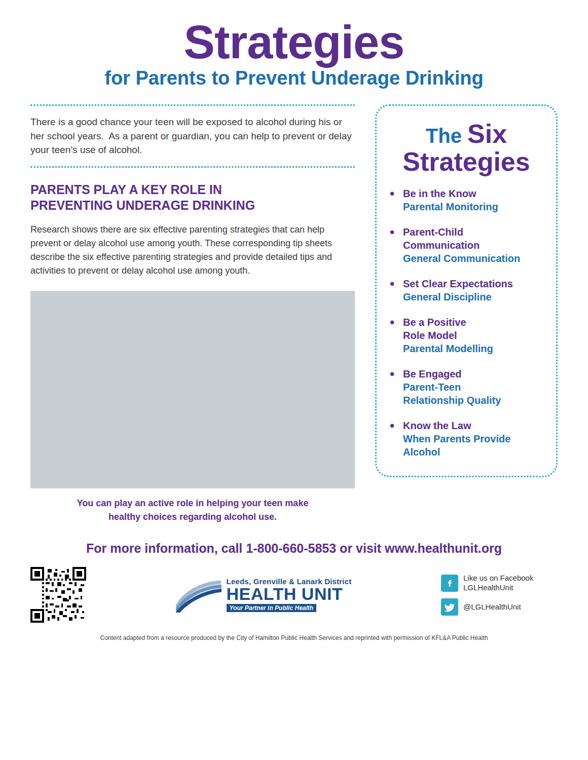Strategies
for Parents to Prevent Underage Drinking
There is a good chance your teen will be exposed to alcohol during his or her school years. As a parent or guardian, you can help to prevent or delay your teen’s use of alcohol.
Parents play a key role in
preventing underage drinking
Research shows there are six effective parenting strategies that can help prevent or delay alcohol use among youth. These corresponding tip sheets describe the six effective parenting strategies and provide detailed tips and activities to prevent or delay alcohol use among youth.
You can play an active role in helping your teen make
healthy choices regarding alcohol use.
The Six Strategies
Be in the Know Parental Monitoring
Parent-Child
Communication General Communication
Set Clear Expectations General Discipline
Be a Positive
Role Model Parental Modelling
Be Engaged Parent-Teen
Relationship Quality
Know the Law When Parents Provide
Alcohol
For more information, call 1-800-660-5853 or visit www.healthunit.org
Leeds, Grenville & Lanark District
HEALTH UNIT
Your Partner in Public Health
Like us on Facebook
LGLHealthUnit
@LGLHealthUnit
Content adapted from a resource produced by the City of Hamilton Public Health Services and reprinted with permission of KFL&A Public Health